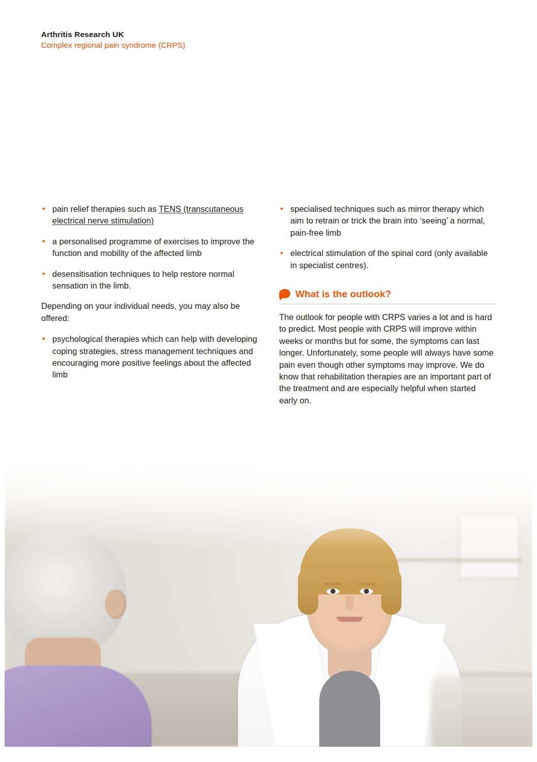Arthritis Research UK
Complex regional pain syndrome (CRPS)
pain relief therapies such as TENS (transcutaneous electrical nerve stimulation)
a personalised programme of exercises to improve the function and mobility of the affected limb
desensitisation techniques to help restore normal sensation in the limb.
Depending on your individual needs, you may also be offered:
psychological therapies which can help with developing coping strategies, stress management techniques and encouraging more positive feelings about the affected limb
specialised techniques such as mirror therapy which aim to retrain or trick the brain into ‘seeing’ a normal, pain-free limb
electrical stimulation of the spinal cord (only available in specialist centres).
What is the outlook?
The outlook for people with CRPS varies a lot and is hard to predict. Most people with CRPS will improve within weeks or months but for some, the symptoms can last longer. Unfortunately, some people will always have some pain even though other symptoms may improve. We do know that rehabilitation therapies are an important part of the treatment and are especially helpful when started early on.